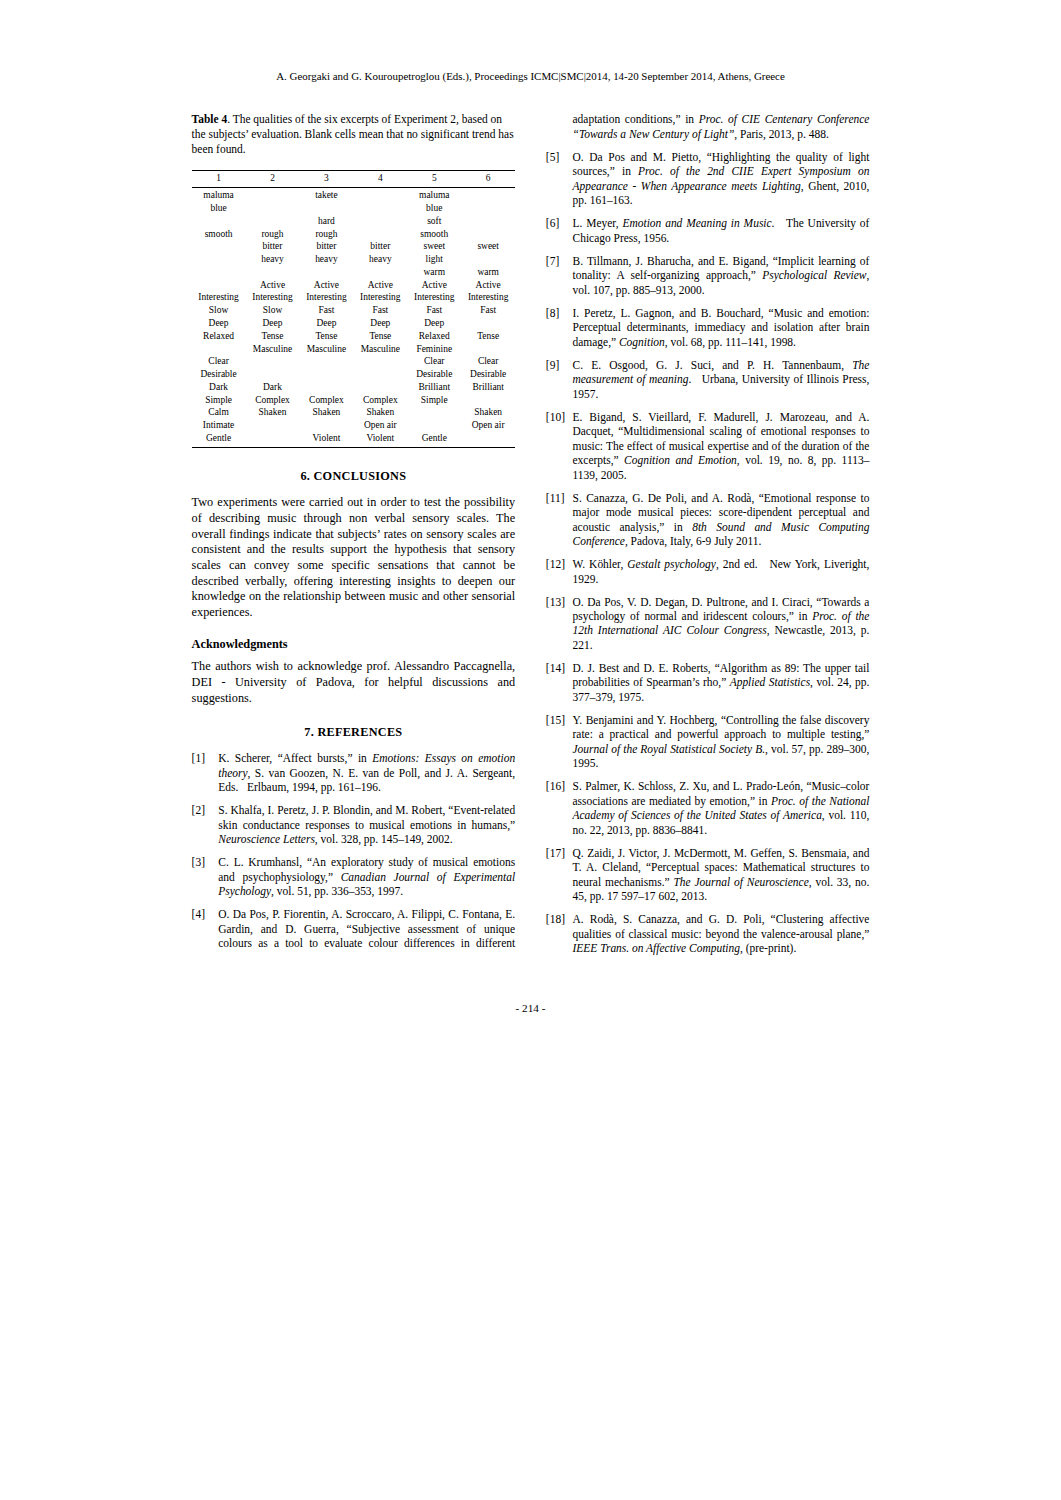A. Georgaki and G. Kouroupetroglou (Eds.), Proceedings ICMC|SMC|2014, 14-20 September 2014, Athens, Greece
Table 4. The qualities of the six excerpts of Experiment 2, based on the subjects’ evaluation. Blank cells mean that no significant trend has been found.
| 1 | 2 | 3 | 4 | 5 | 6 |
| --- | --- | --- | --- | --- | --- |
| maluma | | takete | | maluma | |
| blue | | | | blue | |
| | | hard | | soft | |
| smooth | rough | rough | | smooth | |
| | bitter | bitter | bitter | sweet | sweet |
| | heavy | heavy | heavy | light | |
| | | | | warm | warm |
| | Active | Active | Active | Active | Active |
| Interesting | Interesting | Interesting | Interesting | Interesting | Interesting |
| Slow | Slow | Fast | Fast | Fast | Fast |
| Deep | Deep | Deep | Deep | Deep | |
| Relaxed | Tense | Tense | Tense | Relaxed | Tense |
| | Masculine | Masculine | Masculine | Feminine | |
| Clear | | | | Clear | Clear |
| Desirable | | | | Desirable | Desirable |
| Dark | Dark | | | Brilliant | Brilliant |
| Simple | Complex | Complex | Complex | Simple | |
| Calm | Shaken | Shaken | Shaken | | Shaken |
| Intimate | | | Open air | | Open air |
| Gentle | | Violent | Violent | Gentle | |
6. CONCLUSIONS
Two experiments were carried out in order to test the possibility of describing music through non verbal sensory scales. The overall findings indicate that subjects’ rates on sensory scales are consistent and the results support the hypothesis that sensory scales can convey some specific sensations that cannot be described verbally, offering interesting insights to deepen our knowledge on the relationship between music and other sensorial experiences.
Acknowledgments
The authors wish to acknowledge prof. Alessandro Paccagnella, DEI - University of Padova, for helpful discussions and suggestions.
7. REFERENCES
[1] K. Scherer, “Affect bursts,” in Emotions: Essays on emotion theory, S. van Goozen, N. E. van de Poll, and J. A. Sergeant, Eds. Erlbaum, 1994, pp. 161–196.
[2] S. Khalfa, I. Peretz, J. P. Blondin, and M. Robert, “Event-related skin conductance responses to musical emotions in humans,” Neuroscience Letters, vol. 328, pp. 145–149, 2002.
[3] C. L. Krumhansl, “An exploratory study of musical emotions and psychophysiology,” Canadian Journal of Experimental Psychology, vol. 51, pp. 336–353, 1997.
[4] O. Da Pos, P. Fiorentin, A. Scroccaro, A. Filippi, C. Fontana, E. Gardin, and D. Guerra, “Subjective assessment of unique colours as a tool to evaluate colour differences in different adaptation conditions,” in Proc. of CIE Centenary Conference “Towards a New Century of Light”, Paris, 2013, p. 488.
[5] O. Da Pos and M. Pietto, “Highlighting the quality of light sources,” in Proc. of the 2nd CIIE Expert Symposium on Appearance - When Appearance meets Lighting, Ghent, 2010, pp. 161–163.
[6] L. Meyer, Emotion and Meaning in Music. The University of Chicago Press, 1956.
[7] B. Tillmann, J. Bharucha, and E. Bigand, “Implicit learning of tonality: A self-organizing approach,” Psychological Review, vol. 107, pp. 885–913, 2000.
[8] I. Peretz, L. Gagnon, and B. Bouchard, “Music and emotion: Perceptual determinants, immediacy and isolation after brain damage,” Cognition, vol. 68, pp. 111–141, 1998.
[9] C. E. Osgood, G. J. Suci, and P. H. Tannenbaum, The measurement of meaning. Urbana, University of Illinois Press, 1957.
[10] E. Bigand, S. Vieillard, F. Madurell, J. Marozeau, and A. Dacquet, “Multidimensional scaling of emotional responses to music: The effect of musical expertise and of the duration of the excerpts,” Cognition and Emotion, vol. 19, no. 8, pp. 1113–1139, 2005.
[11] S. Canazza, G. De Poli, and A. Rodà, “Emotional response to major mode musical pieces: score-dipendent perceptual and acoustic analysis,” in 8th Sound and Music Computing Conference, Padova, Italy, 6-9 July 2011.
[12] W. Köhler, Gestalt psychology, 2nd ed. New York, Liveright, 1929.
[13] O. Da Pos, V. D. Degan, D. Pultrone, and I. Ciraci, “Towards a psychology of normal and iridescent colours,” in Proc. of the 12th International AIC Colour Congress, Newcastle, 2013, p. 221.
[14] D. J. Best and D. E. Roberts, “Algorithm as 89: The upper tail probabilities of Spearman’s rho,” Applied Statistics, vol. 24, pp. 377–379, 1975.
[15] Y. Benjamini and Y. Hochberg, “Controlling the false discovery rate: a practical and powerful approach to multiple testing,” Journal of the Royal Statistical Society B., vol. 57, pp. 289–300, 1995.
[16] S. Palmer, K. Schloss, Z. Xu, and L. Prado-León, “Music–color associations are mediated by emotion,” in Proc. of the National Academy of Sciences of the United States of America, vol. 110, no. 22, 2013, pp. 8836–8841.
[17] Q. Zaidi, J. Victor, J. McDermott, M. Geffen, S. Bensmaia, and T. A. Cleland, “Perceptual spaces: Mathematical structures to neural mechanisms.” The Journal of Neuroscience, vol. 33, no. 45, pp. 17 597–17 602, 2013.
[18] A. Rodà, S. Canazza, and G. D. Poli, “Clustering affective qualities of classical music: beyond the valence-arousal plane,” IEEE Trans. on Affective Computing, (pre-print).
- 214 -